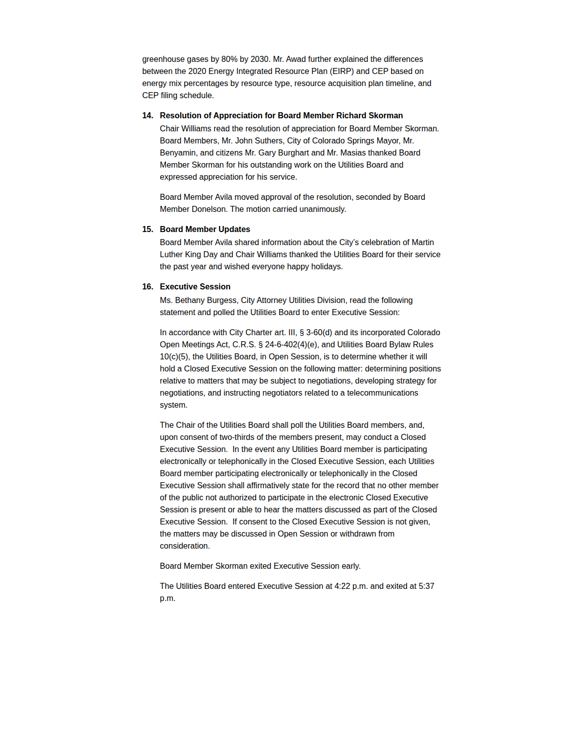greenhouse gases by 80% by 2030. Mr. Awad further explained the differences between the 2020 Energy Integrated Resource Plan (EIRP) and CEP based on energy mix percentages by resource type, resource acquisition plan timeline, and CEP filing schedule.
14. Resolution of Appreciation for Board Member Richard Skorman
Chair Williams read the resolution of appreciation for Board Member Skorman. Board Members, Mr. John Suthers, City of Colorado Springs Mayor, Mr. Benyamin, and citizens Mr. Gary Burghart and Mr. Masias thanked Board Member Skorman for his outstanding work on the Utilities Board and expressed appreciation for his service.
Board Member Avila moved approval of the resolution, seconded by Board Member Donelson. The motion carried unanimously.
15. Board Member Updates
Board Member Avila shared information about the City’s celebration of Martin Luther King Day and Chair Williams thanked the Utilities Board for their service the past year and wished everyone happy holidays.
16. Executive Session
Ms. Bethany Burgess, City Attorney Utilities Division, read the following statement and polled the Utilities Board to enter Executive Session:
In accordance with City Charter art. III, § 3-60(d) and its incorporated Colorado Open Meetings Act, C.R.S. § 24-6-402(4)(e), and Utilities Board Bylaw Rules 10(c)(5), the Utilities Board, in Open Session, is to determine whether it will hold a Closed Executive Session on the following matter: determining positions relative to matters that may be subject to negotiations, developing strategy for negotiations, and instructing negotiators related to a telecommunications system.
The Chair of the Utilities Board shall poll the Utilities Board members, and, upon consent of two-thirds of the members present, may conduct a Closed Executive Session. In the event any Utilities Board member is participating electronically or telephonically in the Closed Executive Session, each Utilities Board member participating electronically or telephonically in the Closed Executive Session shall affirmatively state for the record that no other member of the public not authorized to participate in the electronic Closed Executive Session is present or able to hear the matters discussed as part of the Closed Executive Session. If consent to the Closed Executive Session is not given, the matters may be discussed in Open Session or withdrawn from consideration.
Board Member Skorman exited Executive Session early.
The Utilities Board entered Executive Session at 4:22 p.m. and exited at 5:37 p.m.